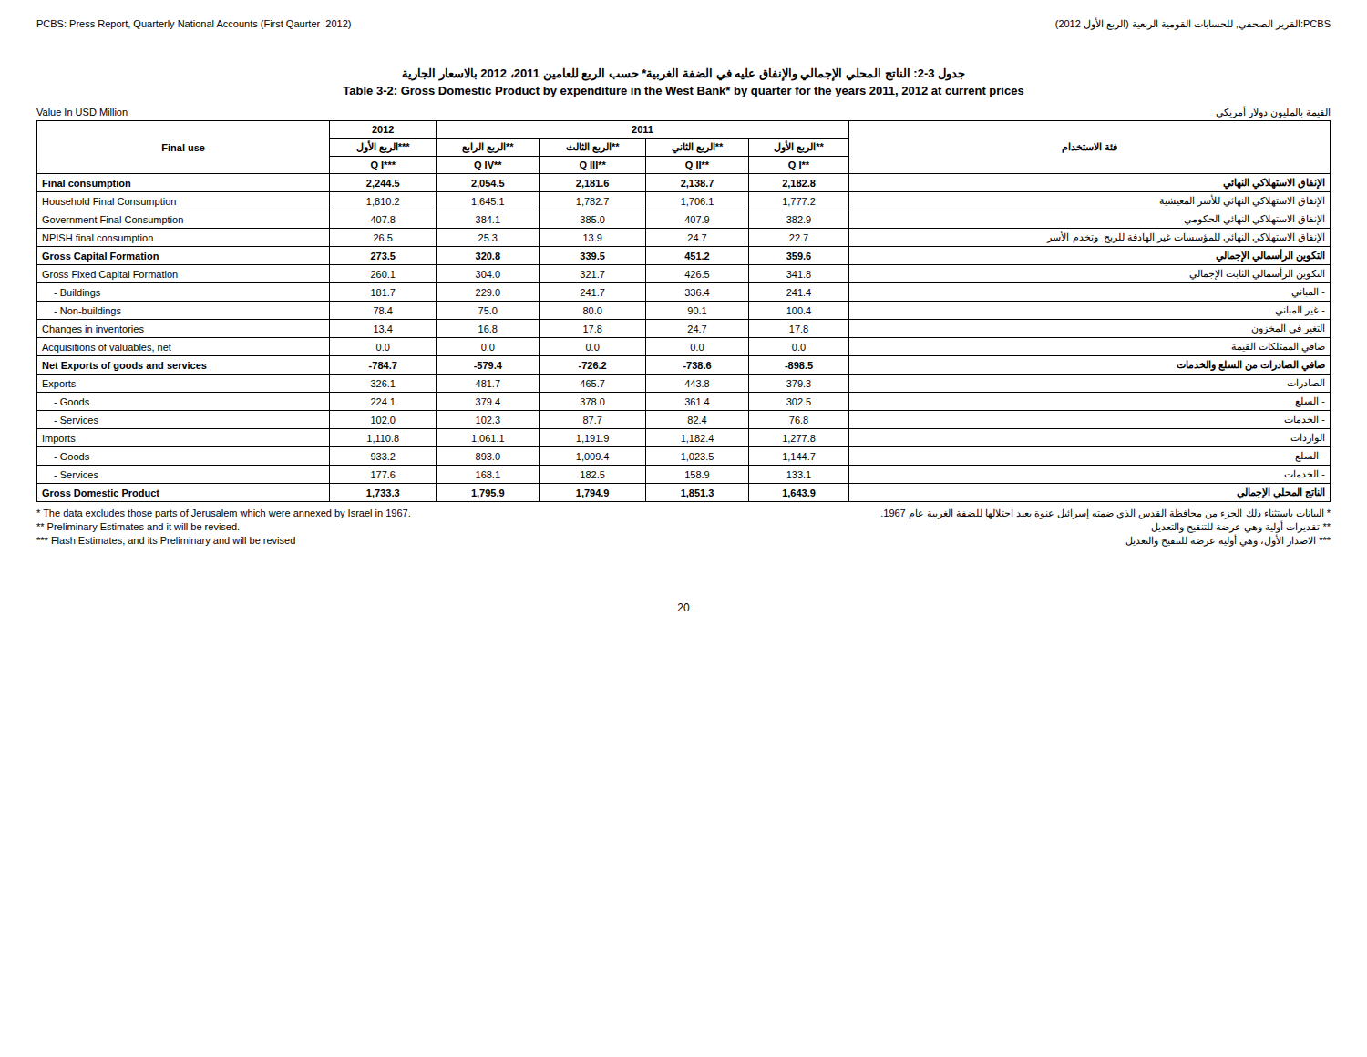PCBS: Press Report, Quarterly National Accounts (First Qaurter 2012)
PCBS:القرير الصحفي, للحسابات القومية الربعية (الربع الأول 2012)
جدول 3-2: الناتج المحلي الإجمالي والإنفاق عليه في الضفة الغربية* حسب الربع للعامين 2011، 2012 بالاسعار الجارية
Table 3-2: Gross Domestic Product by expenditure in the West Bank* by quarter for the years 2011, 2012 at current prices
Value In USD Million
القيمة بالمليون دولار أمريكي
| Final use | 2012 | 2011 | فئة الاستخدام |
| --- | --- | --- | --- |
| الربع الأول*** | الربع الرابع** | الربع الثالث** | الربع الثاني** | الربع الأول** |
| Q I*** | Q IV** | Q III** | Q II** | Q I** |
| Final consumption | 2,244.5 | 2,054.5 | 2,181.6 | 2,138.7 | 2,182.8 | الإنفاق الاستهلاكي النهائي |
| Household Final Consumption | 1,810.2 | 1,645.1 | 1,782.7 | 1,706.1 | 1,777.2 | الإنفاق الاستهلاكي النهائي للأسر المعيشية |
| Government Final Consumption | 407.8 | 384.1 | 385.0 | 407.9 | 382.9 | الإنفاق الاستهلاكي النهائي الحكومي |
| NPISH final consumption | 26.5 | 25.3 | 13.9 | 24.7 | 22.7 | الإنفاق الاستهلاكي النهائي للمؤسسات غير الهادفة للربح وتخدم الأسر |
| Gross Capital Formation | 273.5 | 320.8 | 339.5 | 451.2 | 359.6 | التكوين الرأسمالي الإجمالي |
| Gross Fixed Capital Formation | 260.1 | 304.0 | 321.7 | 426.5 | 341.8 | التكوين الرأسمالي الثابت الإجمالي |
| - Buildings | 181.7 | 229.0 | 241.7 | 336.4 | 241.4 | - المباني |
| - Non-buildings | 78.4 | 75.0 | 80.0 | 90.1 | 100.4 | - غير المباني |
| Changes in inventories | 13.4 | 16.8 | 17.8 | 24.7 | 17.8 | التغير في المخزون |
| Acquisitions of valuables, net | 0.0 | 0.0 | 0.0 | 0.0 | 0.0 | صافي الممتلكات القيمة |
| Net Exports of goods and services | -784.7 | -579.4 | -726.2 | -738.6 | -898.5 | صافي الصادرات من السلع والخدمات |
| Exports | 326.1 | 481.7 | 465.7 | 443.8 | 379.3 | الصادرات |
| - Goods | 224.1 | 379.4 | 378.0 | 361.4 | 302.5 | - السلع |
| - Services | 102.0 | 102.3 | 87.7 | 82.4 | 76.8 | - الخدمات |
| Imports | 1,110.8 | 1,061.1 | 1,191.9 | 1,182.4 | 1,277.8 | الواردات |
| - Goods | 933.2 | 893.0 | 1,009.4 | 1,023.5 | 1,144.7 | - السلع |
| - Services | 177.6 | 168.1 | 182.5 | 158.9 | 133.1 | - الخدمات |
| Gross Domestic Product | 1,733.3 | 1,795.9 | 1,794.9 | 1,851.3 | 1,643.9 | الناتج المحلي الإجمالي |
* The data excludes those parts of Jerusalem which were annexed by Israel in 1967.
* البيانات باستثناء ذلك الجزء من محافظة القدس الذي ضمته إسرائيل عنوة بعيد احتلالها للضفة الغربية عام 1967.
** Preliminary Estimates and it will be revised.
** تقديرات أولية وهي عرضة للتنقيح والتعديل
*** Flash Estimates, and its Preliminary and will be revised
*** الاصدار الأول، وهي أولية عرضة للتنقيح والتعديل
20